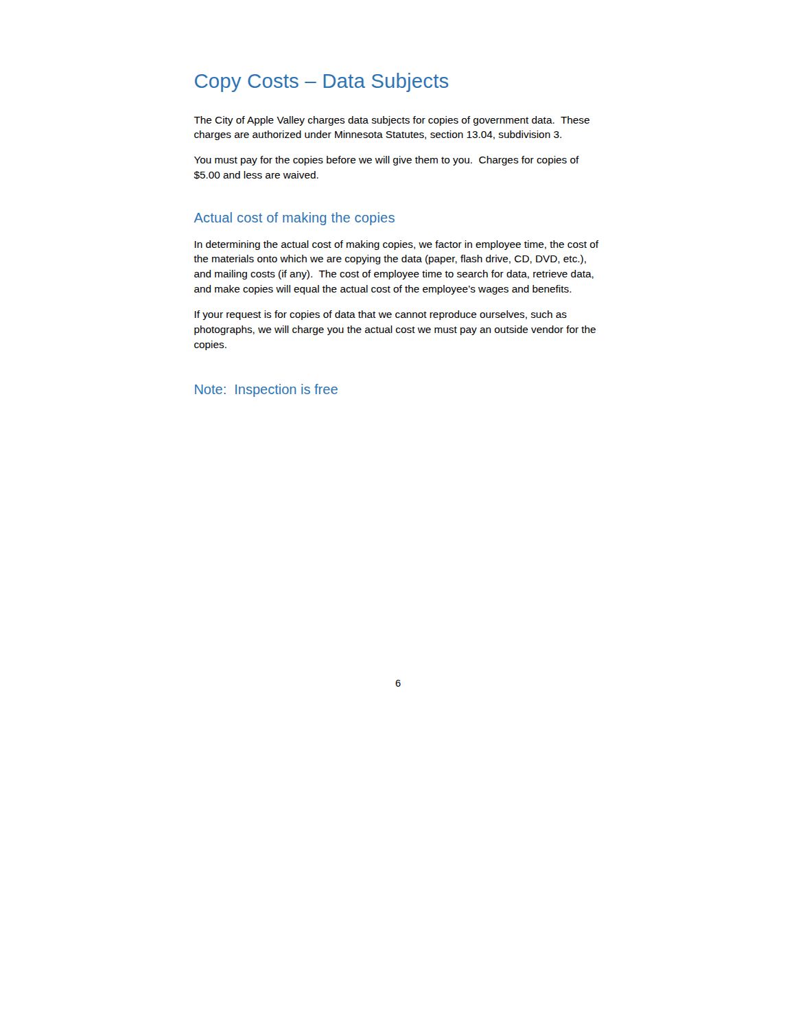Copy Costs – Data Subjects
The City of Apple Valley charges data subjects for copies of government data. These charges are authorized under Minnesota Statutes, section 13.04, subdivision 3.
You must pay for the copies before we will give them to you. Charges for copies of $5.00 and less are waived.
Actual cost of making the copies
In determining the actual cost of making copies, we factor in employee time, the cost of the materials onto which we are copying the data (paper, flash drive, CD, DVD, etc.), and mailing costs (if any). The cost of employee time to search for data, retrieve data, and make copies will equal the actual cost of the employee’s wages and benefits.
If your request is for copies of data that we cannot reproduce ourselves, such as photographs, we will charge you the actual cost we must pay an outside vendor for the copies.
Note: Inspection is free
6